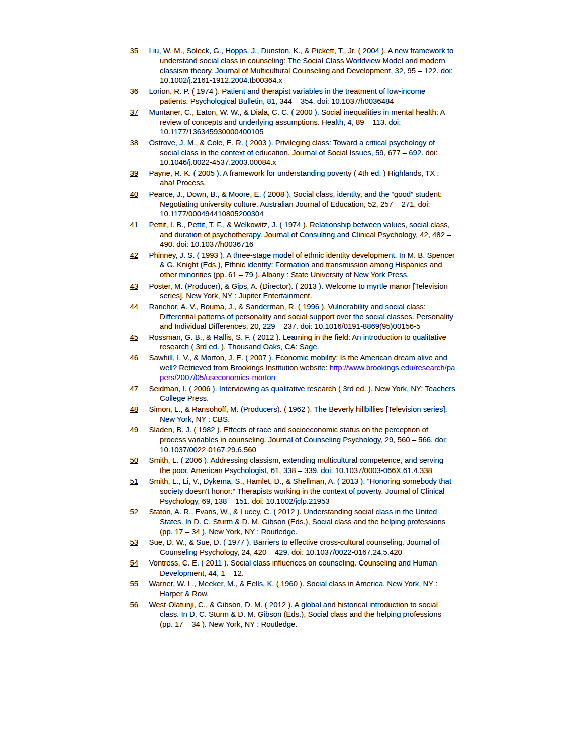35 Liu, W. M., Soleck, G., Hopps, J., Dunston, K., & Pickett, T., Jr. ( 2004 ). A new framework to understand social class in counseling: The Social Class Worldview Model and modern classism theory. Journal of Multicultural Counseling and Development, 32, 95 – 122. doi: 10.1002/j.2161-1912.2004.tb00364.x
36 Lorion, R. P. ( 1974 ). Patient and therapist variables in the treatment of low-income patients. Psychological Bulletin, 81, 344 – 354. doi: 10.1037/h0036484
37 Muntaner, C., Eaton, W. W., & Diala, C. C. ( 2000 ). Social inequalities in mental health: A review of concepts and underlying assumptions. Health, 4, 89 – 113. doi: 10.1177/136345930000400105
38 Ostrove, J. M., & Cole, E. R. ( 2003 ). Privileging class: Toward a critical psychology of social class in the context of education. Journal of Social Issues, 59, 677 – 692. doi: 10.1046/j.0022-4537.2003.00084.x
39 Payne, R. K. ( 2005 ). A framework for understanding poverty ( 4th ed. ) Highlands, TX : aha! Process.
40 Pearce, J., Down, B., & Moore, E. ( 2008 ). Social class, identity, and the “good” student: Negotiating university culture. Australian Journal of Education, 52, 257 – 271. doi: 10.1177/000494410805200304
41 Pettit, I. B., Pettit, T. F., & Welkowitz, J. ( 1974 ). Relationship between values, social class, and duration of psychotherapy. Journal of Consulting and Clinical Psychology, 42, 482 – 490. doi: 10.1037/h0036716
42 Phinney, J. S. ( 1993 ). A three-stage model of ethnic identity development. In M. B. Spencer & G. Knight (Eds.), Ethnic identity: Formation and transmission among Hispanics and other minorities (pp. 61 – 79 ). Albany : State University of New York Press.
43 Poster, M. (Producer), & Gips, A. (Director). ( 2013 ). Welcome to myrtle manor [Television series]. New York, NY : Jupiter Entertainment.
44 Ranchor, A. V., Bouma, J., & Sanderman, R. ( 1996 ). Vulnerability and social class: Differential patterns of personality and social support over the social classes. Personality and Individual Differences, 20, 229 – 237. doi: 10.1016/0191-8869(95)00156-5
45 Rossman, G. B., & Rallis, S. F. ( 2012 ). Learning in the field: An introduction to qualitative research ( 3rd ed. ). Thousand Oaks, CA: Sage.
46 Sawhill, I. V., & Morton, J. E. ( 2007 ). Economic mobility: Is the American dream alive and well? Retrieved from Brookings Institution website: http://www.brookings.edu/research/papers/2007/05/useconomics-morton
47 Seidman, I. ( 2006 ). Interviewing as qualitative research ( 3rd ed. ). New York, NY: Teachers College Press.
48 Simon, L., & Ransohoff, M. (Producers). ( 1962 ). The Beverly hillbillies [Television series]. New York, NY : CBS.
49 Sladen, B. J. ( 1982 ). Effects of race and socioeconomic status on the perception of process variables in counseling. Journal of Counseling Psychology, 29, 560 – 566. doi: 10.1037/0022-0167.29.6.560
50 Smith, L. ( 2006 ). Addressing classism, extending multicultural competence, and serving the poor. American Psychologist, 61, 338 – 339. doi: 10.1037/0003-066X.61.4.338
51 Smith, L., Li, V., Dykema, S., Hamlet, D., & Shellman, A. ( 2013 ). “Honoring somebody that society doesn't honor:” Therapists working in the context of poverty. Journal of Clinical Psychology, 69, 138 – 151. doi: 10.1002/jclp.21953
52 Staton, A. R., Evans, W., & Lucey, C. ( 2012 ). Understanding social class in the United States. In D. C. Sturm & D. M. Gibson (Eds.), Social class and the helping professions (pp. 17 – 34 ). New York, NY : Routledge.
53 Sue, D. W., & Sue, D. ( 1977 ). Barriers to effective cross-cultural counseling. Journal of Counseling Psychology, 24, 420 – 429. doi: 10.1037/0022-0167.24.5.420
54 Vontress, C. E. ( 2011 ). Social class influences on counseling. Counseling and Human Development, 44, 1 – 12.
55 Warner, W. L., Meeker, M., & Eells, K. ( 1960 ). Social class in America. New York, NY : Harper & Row.
56 West-Olatunji, C., & Gibson, D. M. ( 2012 ). A global and historical introduction to social class. In D. C. Sturm & D. M. Gibson (Eds.), Social class and the helping professions (pp. 17 – 34 ). New York, NY : Routledge.